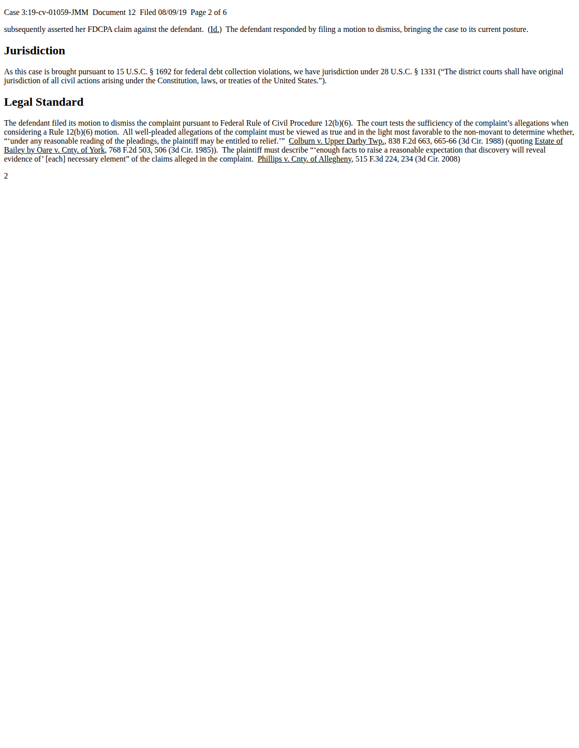Case 3:19-cv-01059-JMM Document 12 Filed 08/09/19 Page 2 of 6
subsequently asserted her FDCPA claim against the defendant. (Id.) The defendant responded by filing a motion to dismiss, bringing the case to its current posture.
Jurisdiction
As this case is brought pursuant to 15 U.S.C. § 1692 for federal debt collection violations, we have jurisdiction under 28 U.S.C. § 1331 (“The district courts shall have original jurisdiction of all civil actions arising under the Constitution, laws, or treaties of the United States.”).
Legal Standard
The defendant filed its motion to dismiss the complaint pursuant to Federal Rule of Civil Procedure 12(b)(6). The court tests the sufficiency of the complaint’s allegations when considering a Rule 12(b)(6) motion. All well-pleaded allegations of the complaint must be viewed as true and in the light most favorable to the non-movant to determine whether, “‘under any reasonable reading of the pleadings, the plaintiff may be entitled to relief.’” Colburn v. Upper Darby Twp., 838 F.2d 663, 665-66 (3d Cir. 1988) (quoting Estate of Bailey by Oare v. Cnty. of York, 768 F.2d 503, 506 (3d Cir. 1985)). The plaintiff must describe “‘enough facts to raise a reasonable expectation that discovery will reveal evidence of’ [each] necessary element” of the claims alleged in the complaint. Phillips v. Cnty. of Allegheny, 515 F.3d 224, 234 (3d Cir. 2008)
2